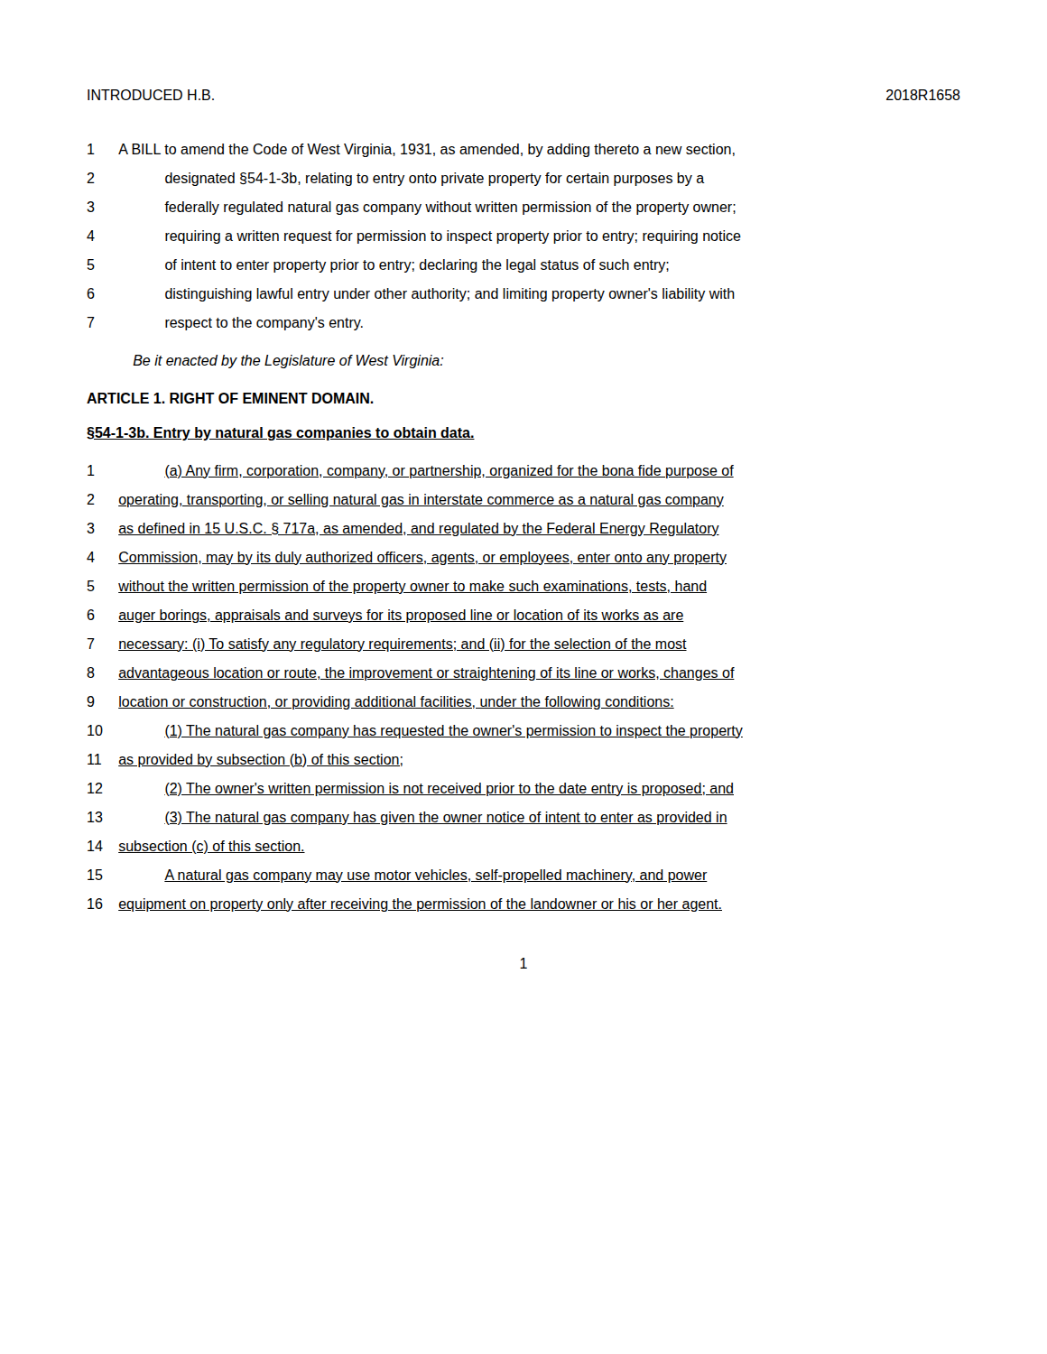INTRODUCED H.B. 2018R1658
1 A BILL to amend the Code of West Virginia, 1931, as amended, by adding thereto a new section,
2 designated §54-1-3b, relating to entry onto private property for certain purposes by a
3 federally regulated natural gas company without written permission of the property owner;
4 requiring a written request for permission to inspect property prior to entry; requiring notice
5 of intent to enter property prior to entry; declaring the legal status of such entry;
6 distinguishing lawful entry under other authority; and limiting property owner's liability with
7 respect to the company's entry.
Be it enacted by the Legislature of West Virginia:
ARTICLE 1. RIGHT OF EMINENT DOMAIN.
§54-1-3b. Entry by natural gas companies to obtain data.
1 (a) Any firm, corporation, company, or partnership, organized for the bona fide purpose of
2 operating, transporting, or selling natural gas in interstate commerce as a natural gas company
3 as defined in 15 U.S.C. § 717a, as amended, and regulated by the Federal Energy Regulatory
4 Commission, may by its duly authorized officers, agents, or employees, enter onto any property
5 without the written permission of the property owner to make such examinations, tests, hand
6 auger borings, appraisals and surveys for its proposed line or location of its works as are
7 necessary: (i) To satisfy any regulatory requirements; and (ii) for the selection of the most
8 advantageous location or route, the improvement or straightening of its line or works, changes of
9 location or construction, or providing additional facilities, under the following conditions:
10 (1) The natural gas company has requested the owner's permission to inspect the property
11 as provided by subsection (b) of this section;
12 (2) The owner's written permission is not received prior to the date entry is proposed; and
13 (3) The natural gas company has given the owner notice of intent to enter as provided in
14 subsection (c) of this section.
15 A natural gas company may use motor vehicles, self-propelled machinery, and power
16 equipment on property only after receiving the permission of the landowner or his or her agent.
1